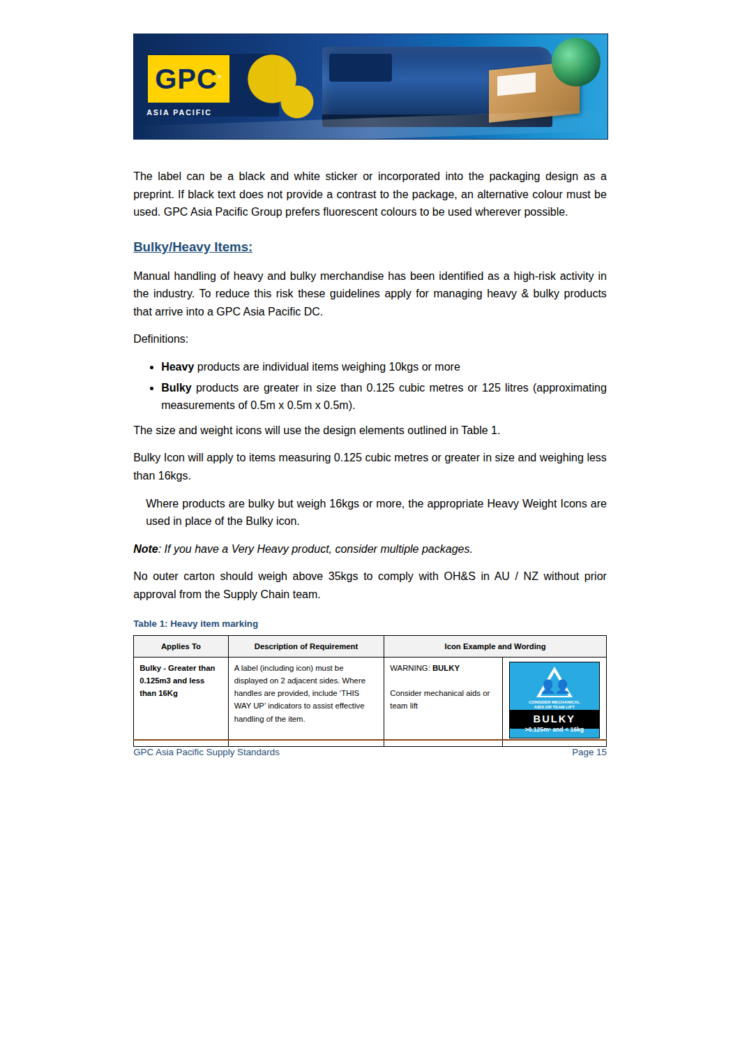GPC®
ASIA PACIFIC
The label can be a black and white sticker or incorporated into the packaging design as a preprint. If black text does not provide a contrast to the package, an alternative colour must be used. GPC Asia Pacific Group prefers fluorescent colours to be used wherever possible.
Bulky/Heavy Items:
Manual handling of heavy and bulky merchandise has been identified as a high-risk activity in the industry. To reduce this risk these guidelines apply for managing heavy & bulky products that arrive into a GPC Asia Pacific DC.
Definitions:
Heavy products are individual items weighing 10kgs or more
Bulky products are greater in size than 0.125 cubic metres or 125 litres (approximating measurements of 0.5m x 0.5m x 0.5m).
The size and weight icons will use the design elements outlined in Table 1.
Bulky Icon will apply to items measuring 0.125 cubic metres or greater in size and weighing less than 16kgs.
Where products are bulky but weigh 16kgs or more, the appropriate Heavy Weight Icons are used in place of the Bulky icon.
Note: If you have a Very Heavy product, consider multiple packages.
No outer carton should weigh above 35kgs to comply with OH&S in AU / NZ without prior approval from the Supply Chain team.
Table 1: Heavy item marking
| Applies To | Description of Requirement | Icon Example and Wording |
| --- | --- | --- |
| Bulky - Greater than 0.125m3 and less than 16Kg | A label (including icon) must be displayed on 2 adjacent sides. Where handles are provided, include ‘THIS WAY UP’ indicators to assist effective handling of the item. | WARNING: BULKY Consider mechanical aids or team lift | 👤👤 CONSIDER MECHANICAL AIDS OR TEAM LIFT BULKY >0.125m³ and < 16kg |
GPC Asia Pacific Supply Standards
Page 15